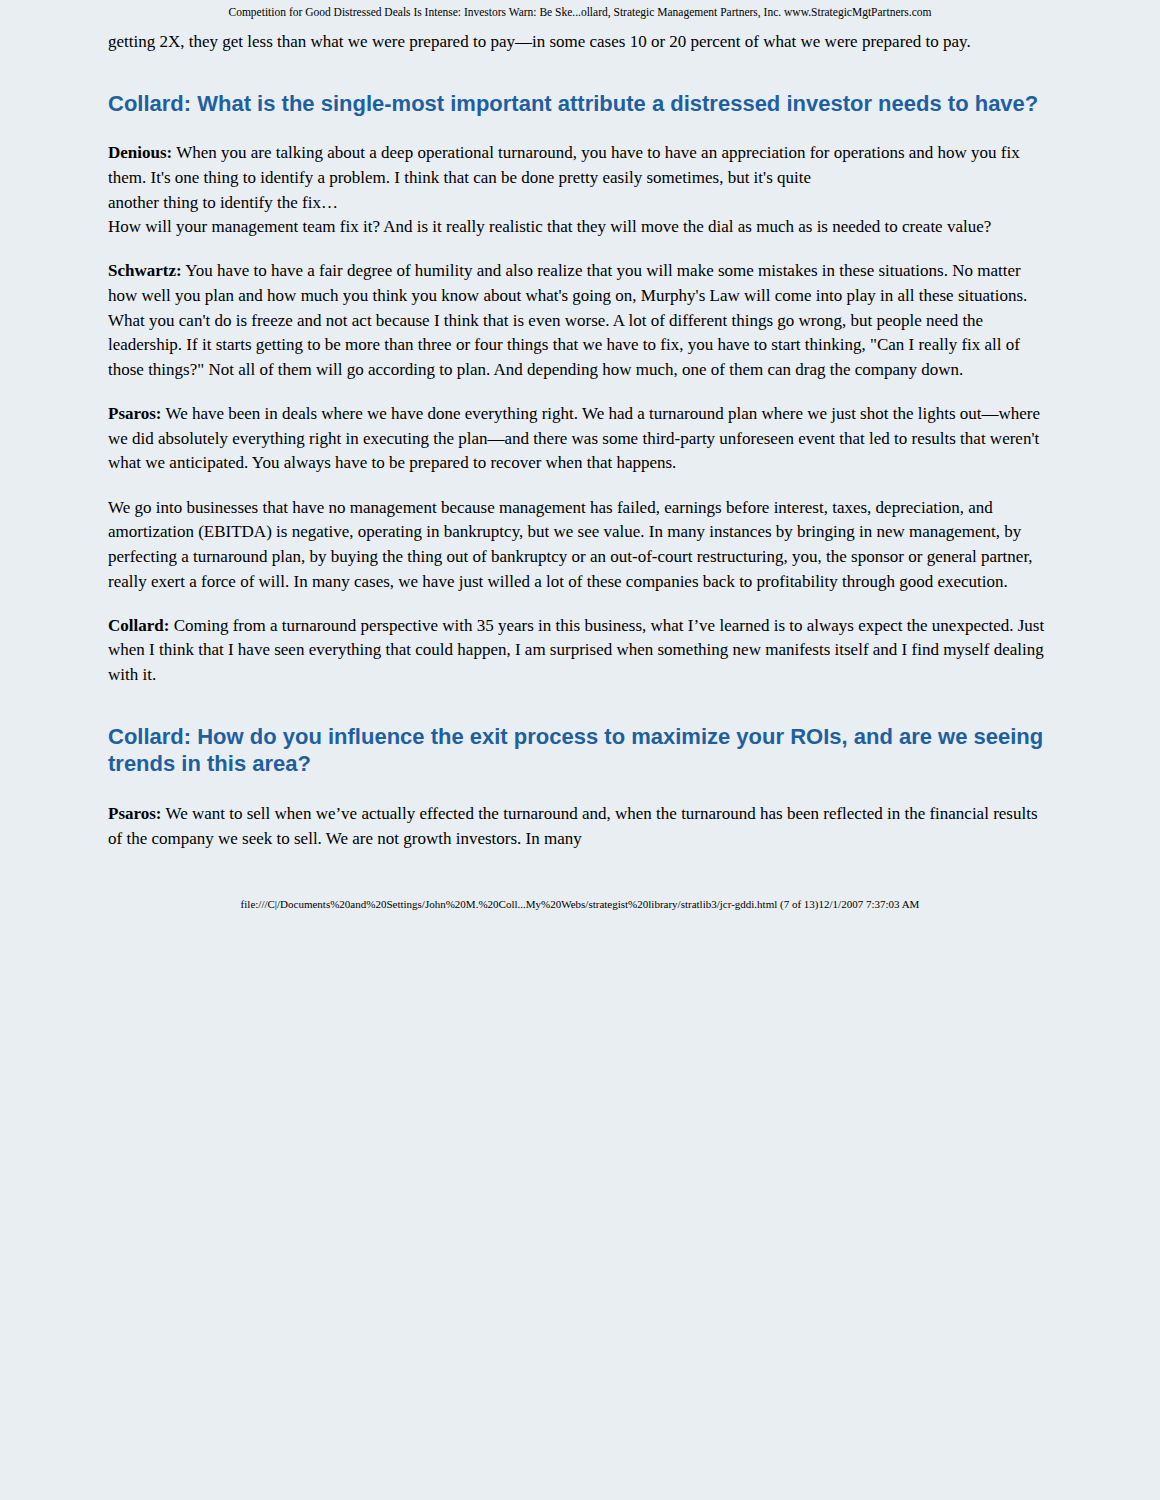Competition for Good Distressed Deals Is Intense: Investors Warn: Be Ske...ollard, Strategic Management Partners, Inc. www.StrategicMgtPartners.com
getting 2X, they get less than what we were prepared to pay—in some cases 10 or 20 percent of what we were prepared to pay.
Collard: What is the single-most important attribute a distressed investor needs to have?
Denious: When you are talking about a deep operational turnaround, you have to have an appreciation for operations and how you fix them. It's one thing to identify a problem. I think that can be done pretty easily sometimes, but it's quite
another thing to identify the fix…
How will your management team fix it? And is it really realistic that they will move the dial as much as is needed to create value?
Schwartz: You have to have a fair degree of humility and also realize that you will make some mistakes in these situations. No matter how well you plan and how much you think you know about what's going on, Murphy's Law will come into play in all these situations. What you can't do is freeze and not act because I think that is even worse. A lot of different things go wrong, but people need the leadership. If it starts getting to be more than three or four things that we have to fix, you have to start thinking, "Can I really fix all of those things?" Not all of them will go according to plan. And depending how much, one of them can drag the company down.
Psaros: We have been in deals where we have done everything right. We had a turnaround plan where we just shot the lights out—where we did absolutely everything right in executing the plan—and there was some third-party unforeseen event that led to results that weren't what we anticipated. You always have to be prepared to recover when that happens.
We go into businesses that have no management because management has failed, earnings before interest, taxes, depreciation, and amortization (EBITDA) is negative, operating in bankruptcy, but we see value. In many instances by bringing in new management, by perfecting a turnaround plan, by buying the thing out of bankruptcy or an out-of-court restructuring, you, the sponsor or general partner, really exert a force of will. In many cases, we have just willed a lot of these companies back to profitability through good execution.
Collard: Coming from a turnaround perspective with 35 years in this business, what I’ve learned is to always expect the unexpected. Just when I think that I have seen everything that could happen, I am surprised when something new manifests itself and I find myself dealing with it.
Collard: How do you influence the exit process to maximize your ROIs, and are we seeing trends in this area?
Psaros: We want to sell when we’ve actually effected the turnaround and, when the turnaround has been reflected in the financial results of the company we seek to sell. We are not growth investors. In many
file:///C|/Documents%20and%20Settings/John%20M.%20Coll...My%20Webs/strategist%20library/stratlib3/jcr-gddi.html (7 of 13)12/1/2007 7:37:03 AM